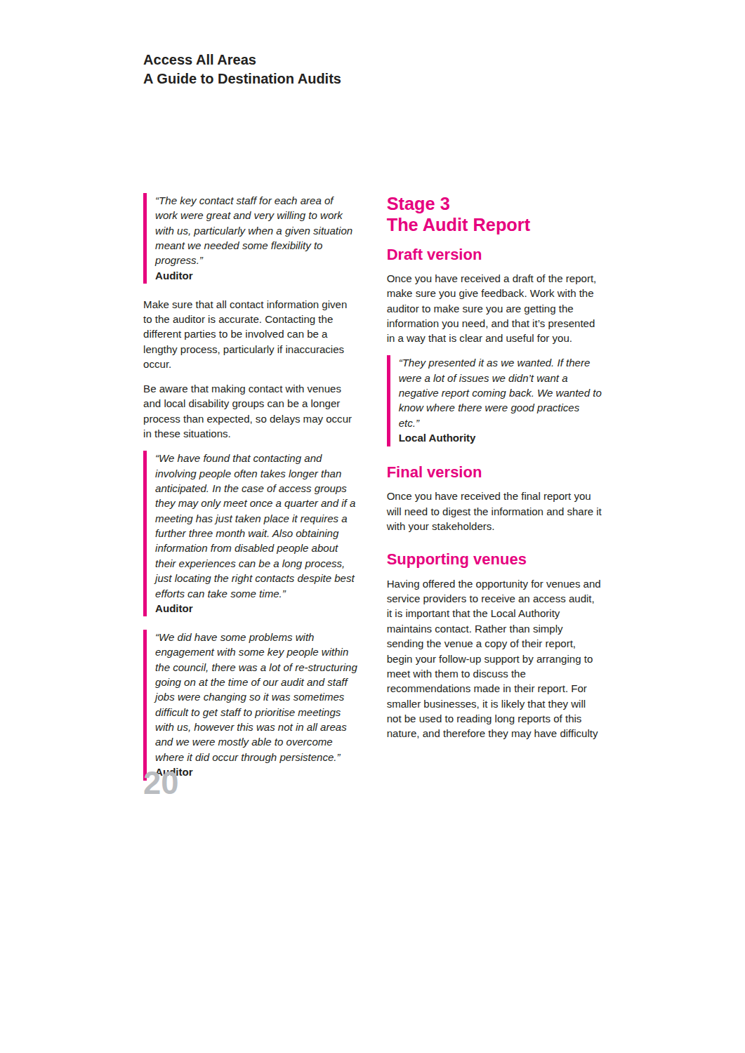Access All Areas
A Guide to Destination Audits
“The key contact staff for each area of work were great and very willing to work with us, particularly when a given situation meant we needed some flexibility to progress.”
Auditor
Make sure that all contact information given to the auditor is accurate. Contacting the different parties to be involved can be a lengthy process, particularly if inaccuracies occur.
Be aware that making contact with venues and local disability groups can be a longer process than expected, so delays may occur in these situations.
“We have found that contacting and involving people often takes longer than anticipated. In the case of access groups they may only meet once a quarter and if a meeting has just taken place it requires a further three month wait. Also obtaining information from disabled people about their experiences can be a long process, just locating the right contacts despite best efforts can take some time.”
Auditor
“We did have some problems with engagement with some key people within the council, there was a lot of re-structuring going on at the time of our audit and staff jobs were changing so it was sometimes difficult to get staff to prioritise meetings with us, however this was not in all areas and we were mostly able to overcome where it did occur through persistence.”
Auditor
Stage 3
The Audit Report
Draft version
Once you have received a draft of the report, make sure you give feedback. Work with the auditor to make sure you are getting the information you need, and that it’s presented in a way that is clear and useful for you.
“They presented it as we wanted. If there were a lot of issues we didn’t want a negative report coming back. We wanted to know where there were good practices etc.”
Local Authority
Final version
Once you have received the final report you will need to digest the information and share it with your stakeholders.
Supporting venues
Having offered the opportunity for venues and service providers to receive an access audit, it is important that the Local Authority maintains contact. Rather than simply sending the venue a copy of their report, begin your follow-up support by arranging to meet with them to discuss the recommendations made in their report. For smaller businesses, it is likely that they will not be used to reading long reports of this nature, and therefore they may have difficulty
20